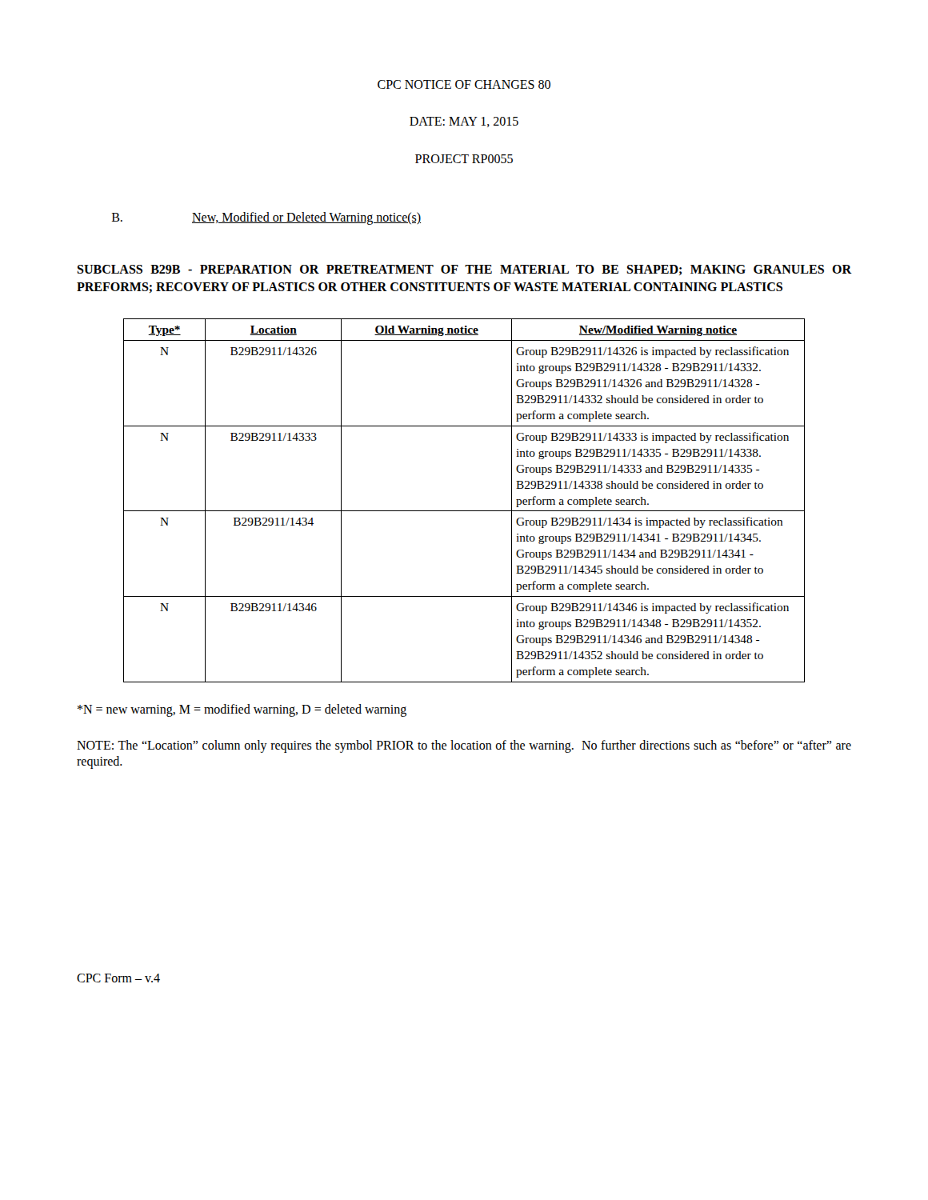CPC NOTICE OF CHANGES 80
DATE: MAY 1, 2015
PROJECT RP0055
B. New, Modified or Deleted Warning notice(s)
SUBCLASS B29B - PREPARATION OR PRETREATMENT OF THE MATERIAL TO BE SHAPED; MAKING GRANULES OR PREFORMS; RECOVERY OF PLASTICS OR OTHER CONSTITUENTS OF WASTE MATERIAL CONTAINING PLASTICS
| Type* | Location | Old Warning notice | New/Modified Warning notice |
| --- | --- | --- | --- |
| N | B29B2911/14326 | | Group B29B2911/14326 is impacted by reclassification into groups B29B2911/14328 - B29B2911/14332. Groups B29B2911/14326 and B29B2911/14328 - B29B2911/14332 should be considered in order to perform a complete search. |
| N | B29B2911/14333 | | Group B29B2911/14333 is impacted by reclassification into groups B29B2911/14335 - B29B2911/14338. Groups B29B2911/14333 and B29B2911/14335 - B29B2911/14338 should be considered in order to perform a complete search. |
| N | B29B2911/1434 | | Group B29B2911/1434 is impacted by reclassification into groups B29B2911/14341 - B29B2911/14345. Groups B29B2911/1434 and B29B2911/14341 - B29B2911/14345 should be considered in order to perform a complete search. |
| N | B29B2911/14346 | | Group B29B2911/14346 is impacted by reclassification into groups B29B2911/14348 - B29B2911/14352. Groups B29B2911/14346 and B29B2911/14348 - B29B2911/14352 should be considered in order to perform a complete search. |
*N = new warning, M = modified warning, D = deleted warning
NOTE: The “Location” column only requires the symbol PRIOR to the location of the warning. No further directions such as “before” or “after” are required.
CPC Form – v.4